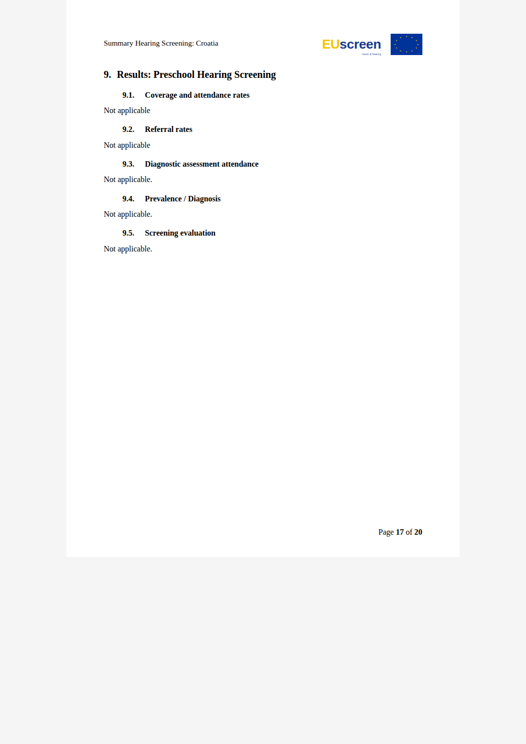Summary Hearing Screening: Croatia
EU screen vision & hearing
★ ★ ★ ★ ★ ★ ★ ★ ★ ★ ★ ★
9. Results: Preschool Hearing Screening
9.1. Coverage and attendance rates
Not applicable
9.2. Referral rates
Not applicable
9.3. Diagnostic assessment attendance
Not applicable.
9.4. Prevalence / Diagnosis
Not applicable.
9.5. Screening evaluation
Not applicable.
Page 17 of 20